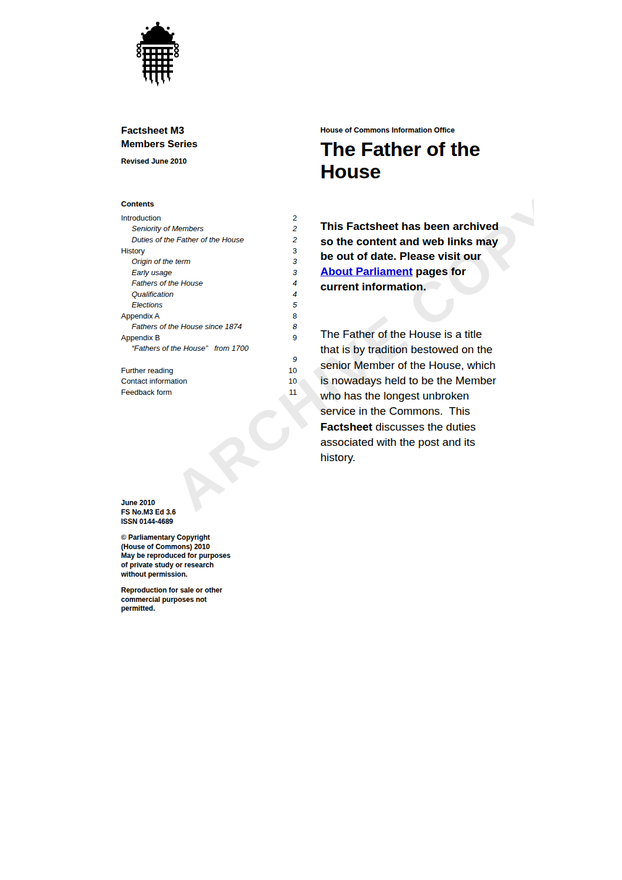ARCHIVE COPY
Factsheet M3
Members Series
Revised June 2010
Contents
| Introduction | 2 |
| Seniority of Members | 2 |
| Duties of the Father of the House | 2 |
| History | 3 |
| Origin of the term | 3 |
| Early usage | 3 |
| Fathers of the House | 4 |
| Qualification | 4 |
| Elections | 5 |
| Appendix A | 8 |
| Fathers of the House since 1874 | 8 |
| Appendix B | 9 |
| “Fathers of the House” from 1700 | |
| | 9 |
| Further reading | 10 |
| Contact information | 10 |
| Feedback form | 11 |
House of Commons Information Office
The Father of the House
This Factsheet has been archived so the content and web links may be out of date. Please visit our About Parliament pages for current information.
The Father of the House is a title that is by tradition bestowed on the senior Member of the House, which is nowadays held to be the Member who has the longest unbroken service in the Commons. This Factsheet discusses the duties associated with the post and its history.
June 2010
FS No.M3 Ed 3.6
ISSN 0144-4689
© Parliamentary Copyright
(House of Commons) 2010
May be reproduced for purposes
of private study or research
without permission.
Reproduction for sale or other
commercial purposes not
permitted.